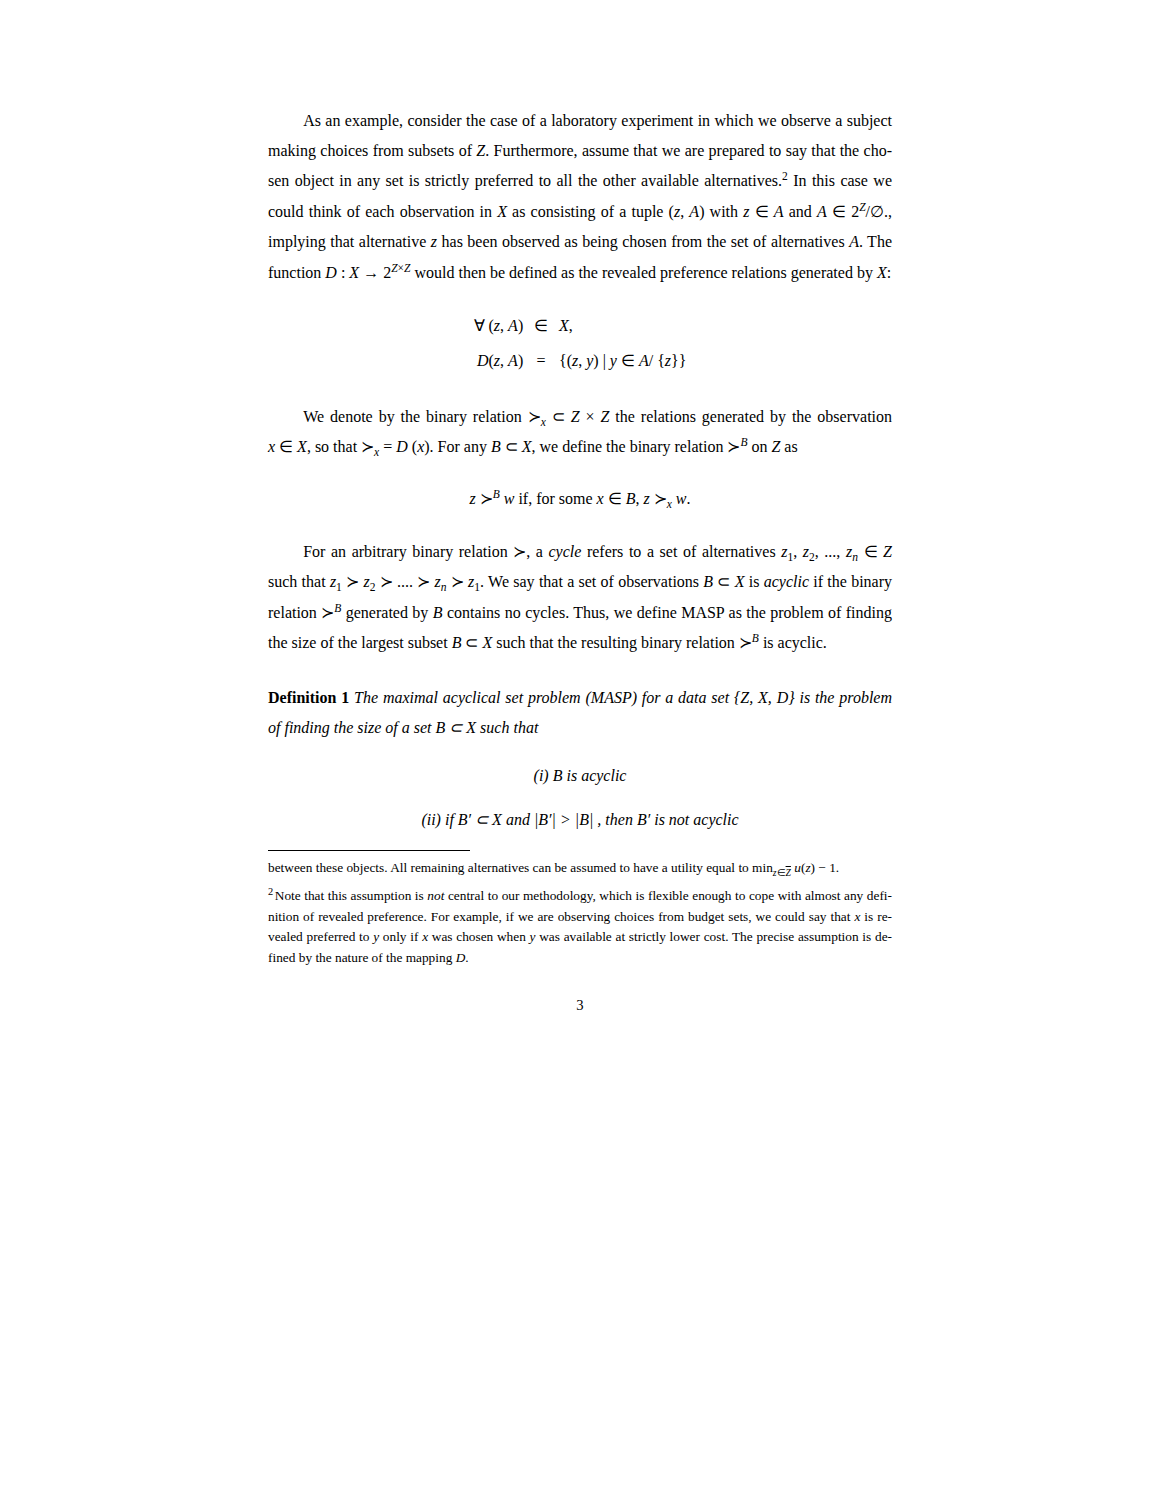As an example, consider the case of a laboratory experiment in which we observe a subject making choices from subsets of Z. Furthermore, assume that we are prepared to say that the chosen object in any set is strictly preferred to all the other available alternatives.2 In this case we could think of each observation in X as consisting of a tuple (z, A) with z ∈ A and A ∈ 2Z/∅., implying that alternative z has been observed as being chosen from the set of alternatives A. The function D : X → 2Z×Z would then be defined as the revealed preference relations generated by X:
∀ (z, A) ∈ X,
D(z, A) = {(z, y) | y ∈ A/ {z}}
We denote by the binary relation ≻x ⊂ Z × Z the relations generated by the observation x ∈ X, so that ≻x = D (x). For any B ⊂ X, we define the binary relation ≻B on Z as
z ≻B w if, for some x ∈ B, z ≻x w.
For an arbitrary binary relation ≻, a cycle refers to a set of alternatives z1, z2, ..., zn ∈ Z such that z1 ≻ z2 ≻ .... ≻ zn ≻ z1. We say that a set of observations B ⊂ X is acyclic if the binary relation ≻B generated by B contains no cycles. Thus, we define MASP as the problem of finding the size of the largest subset B ⊂ X such that the resulting binary relation ≻B is acyclic.
Definition 1 The maximal acyclical set problem (MASP) for a data set {Z, X, D} is the problem of finding the size of a set B ⊂ X such that
(i) B is acyclic
(ii) if B′ ⊂ X and |B′| > |B| , then B′ is not acyclic
between these objects. All remaining alternatives can be assumed to have a utility equal to minz∈Z u(z) − 1.
2 Note that this assumption is not central to our methodology, which is flexible enough to cope with almost any definition of revealed preference. For example, if we are observing choices from budget sets, we could say that x is revealed preferred to y only if x was chosen when y was available at strictly lower cost. The precise assumption is defined by the nature of the mapping D.
3